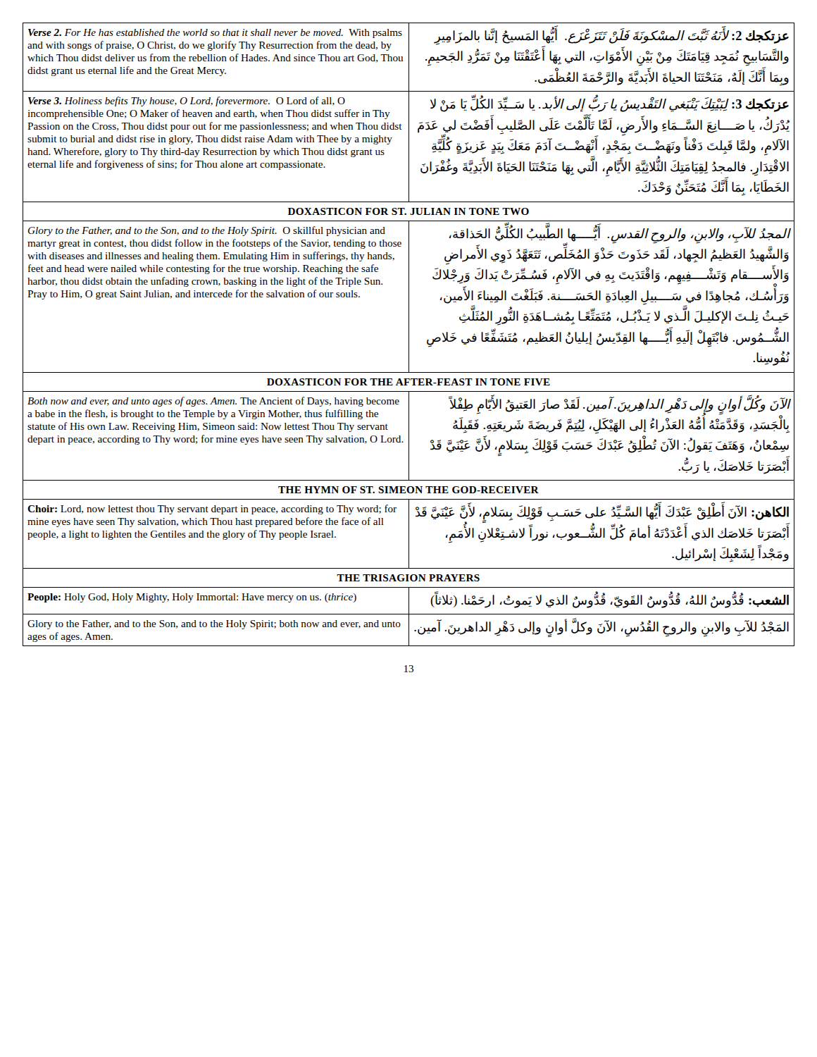| Verse 2. For He has established the world so that it shall never be moved. With psalms and with songs of praise, O Christ, do we glorify Thy Resurrection from the dead, by which Thou didst deliver us from the rebellion of Hades. And since Thou art God, Thou didst grant us eternal life and the Great Mercy. | عزتكجك 2: لأَنَهُ ثَبَّتَ المسْكونَةَ فَلَنْ تَتَزَعْزَع. أَيُّها المَسيحُ إنَّنا بالمزَامِيرِ والتَّسَابيحِ نُمَجِد قِيَامَتَكَ مِنْ بَيْنِ الأَمْوَاتِ، التي بِهَا أَعْتَقْتَنَا مِنْ تَمَرُّدِ الجَحيمِ. وبِمَا أَنَّكَ إلَهٌ، مَنَحْتَنَا الحياةَ الأَبَديَّةَ والرَّحْمَةَ العُظْمَى. |
| Verse 3. Holiness befits Thy house, O Lord, forevermore. O Lord of all, O incomprehensible One; O Maker of heaven and earth, when Thou didst suffer in Thy Passion on the Cross, Thou didst pour out for me passionlessness; and when Thou didst submit to burial and didst rise in glory, Thou didst raise Adam with Thee by a mighty hand. Wherefore, glory to Thy third-day Resurrection by which Thou didst grant us eternal life and forgiveness of sins; for Thou alone art compassionate. | عزتكجك 3: لِبَيْتِكَ يَنْبَغي التَقْديسُ يا رَبُّ إلى الأبد. يا سَــيِّدَ الكُلِّ يَا مَنْ لا يُدْرَكُ، يا صَــــانِعَ السَّــمَاءِ والأَرضِ، لَمَّا تَأَلَّمْتَ عَلَى الصَّليبِ أَفَضْتَ لي عَدَمَ الآلامِ، ولمَّا قَبِلتَ دَفْناً ونَهَضْــتَ بِمَجْدٍ، أَنْهَضْــتَ آدَمَ مَعَكَ بِيَدٍ عَزيزَةٍ كُلِّيَّةِ الاقْتِدَارِ. فالمجدُ لِقِيَامَتِكَ الثُّلاثِيَّةِ الأَيَّامِ، الَّتي بِهَا مَنَحْتَنَا الحَيَاةَ الأَبَدِيَّةَ وغُفْرَانَ الخَطَايَا، بِمَا أَنَّكَ مُتَحَنِّنٌ وَحْدَكَ. |
| DOXASTICON FOR ST. JULIAN IN TONE TWO |
| Glory to the Father, and to the Son, and to the Holy Spirit. O skillful physician and martyr great in contest, thou didst follow in the footsteps of the Savior, tending to those with diseases and illnesses and healing them. Emulating Him in sufferings, thy hands, feet and head were nailed while contesting for the true worship. Reaching the safe harbor, thou didst obtain the unfading crown, basking in the light of the Triple Sun. Pray to Him, O great Saint Julian, and intercede for the salvation of our souls. | المجدُ للآبِ، والابنِ، والروحِ القدسِ. أَيُّـــــها الطَّبيبُ الكُلِّيُّ الحَذاقة، وَالشَّهيدُ العَظيمُ الجِهاد، لَقَد حَذَوتَ حَذْوَ المُخَلِّص، تَتَعَهَّدُ ذَوِي الأَمراضِ وَالأَســــقام وَتَشْــــفِيهِم، وَاقْتَدَيتَ بِهِ في الآلامِ، فَسُـمِّرَتْ يَداكَ وَرِجْلاكَ وَرَأْسُـك، مُجاهِدًا في سَــــبيلِ العِبادَةِ الحَسَــــنة. فَبَلَغْتَ المِيناءَ الأَمين، حَيـثُ نِلـتَ الإكليـلَ الَّـذي لا يَـذْبُـل، مُتَمَتِّعًـا بِمُشــاهَدَةِ النُّورِ المُثَلَّثِ الشُّــمُوس. فابْتَهِلْ إلَيهِ أَيُّـــــها القِدّيسُ إيليانُ العَظيم، مُتَشَفِّعًا في خَلاصِ نُفُوسِنا. |
| DOXASTICON FOR THE AFTER-FEAST IN TONE FIVE |
| Both now and ever, and unto ages of ages. Amen. The Ancient of Days, having become a babe in the flesh, is brought to the Temple by a Virgin Mother, thus fulfilling the statute of His own Law. Receiving Him, Simeon said: Now lettest Thou Thy servant depart in peace, according to Thy word; for mine eyes have seen Thy salvation, O Lord. | الآنَ وكُلَّ أوانٍ وإلى دَهْرِ الداهِرينَ. آمين. لَقَدْ صارَ العَتيقُ الأَيّامِ طِفْلاً بِالْجَسَدِ، وَقَدَّمَتْهُ أُمُّهُ العَذْراءُ إلى الهَيْكَلِ، لِيُتِمَّ فَريضَةَ شَريعَتِهِ. فَقَبِلَهُ سِمْعانُ، وَهَتَفَ يَقولُ: الآنَ تُطْلِقُ عَبْدَكَ حَسَبَ قَوْلِكَ بِسَلامٍ، لأَنَّ عَيْنَيَّ قَدْ أَبْصَرَتا خَلاصَكَ، يا رَبُّ. |
| THE HYMN OF ST. SIMEON THE GOD-RECEIVER |
| Choir: Lord, now lettest thou Thy servant depart in peace, according to Thy word; for mine eyes have seen Thy salvation, which Thou hast prepared before the face of all people, a light to lighten the Gentiles and the glory of Thy people Israel. | الكاهن: الآنَ أَطْلِقْ عَبْدَكَ أَيُّها السَّـيِّدُ على حَسَـبِ قَوْلِكَ بِسَلامٍ، لأَنَّ عَيْنَيَّ قَدْ أَبْصَرَتا خَلاصَك الذي أَعْدَدْتَهُ أمامَ كُلِّ الشُّــعوب، نوراً لاشـتِعْلانِ الأُمَمِ، ومَجْداً لِشَعْبِكَ إسْرائيل. |
| THE TRISAGION PRAYERS |
| People: Holy God, Holy Mighty, Holy Immortal: Have mercy on us. ( thrice ) | الشعب: قُدُّوسٌ اللهُ، قُدُّوسٌ القَويّ، قُدُّوسٌ الذي لا يَموتُ، ارحَمْنا. (ثلاثاً) |
| Glory to the Father, and to the Son, and to the Holy Spirit; both now and ever, and unto ages of ages. Amen. | المَجْدُ للآبِ والابنِ والروحِ القُدُسِ، الآنَ وكلَّ أوانٍ وإلى دَهْرِ الداهرينَ. آمين. |
13